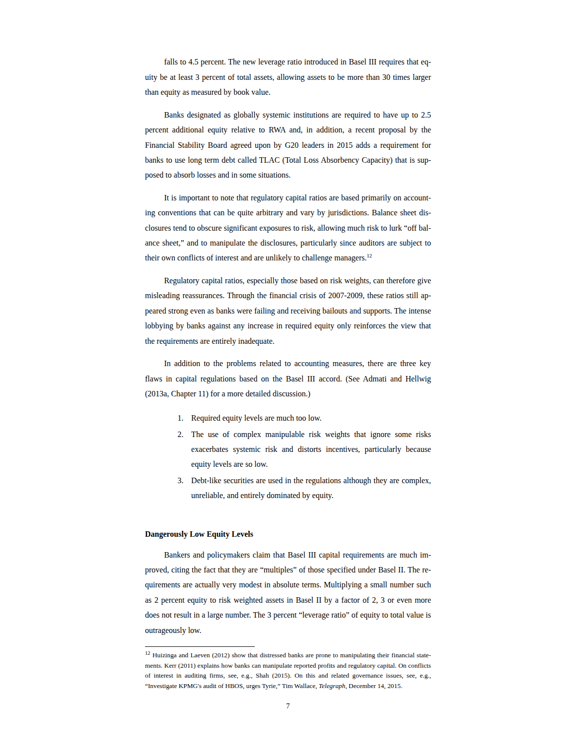falls to 4.5 percent. The new leverage ratio introduced in Basel III requires that equity be at least 3 percent of total assets, allowing assets to be more than 30 times larger than equity as measured by book value.
Banks designated as globally systemic institutions are required to have up to 2.5 percent additional equity relative to RWA and, in addition, a recent proposal by the Financial Stability Board agreed upon by G20 leaders in 2015 adds a requirement for banks to use long term debt called TLAC (Total Loss Absorbency Capacity) that is supposed to absorb losses and in some situations.
It is important to note that regulatory capital ratios are based primarily on accounting conventions that can be quite arbitrary and vary by jurisdictions. Balance sheet disclosures tend to obscure significant exposures to risk, allowing much risk to lurk “off balance sheet,” and to manipulate the disclosures, particularly since auditors are subject to their own conflicts of interest and are unlikely to challenge managers.12
Regulatory capital ratios, especially those based on risk weights, can therefore give misleading reassurances. Through the financial crisis of 2007-2009, these ratios still appeared strong even as banks were failing and receiving bailouts and supports. The intense lobbying by banks against any increase in required equity only reinforces the view that the requirements are entirely inadequate.
In addition to the problems related to accounting measures, there are three key flaws in capital regulations based on the Basel III accord. (See Admati and Hellwig (2013a, Chapter 11) for a more detailed discussion.)
Required equity levels are much too low.
The use of complex manipulable risk weights that ignore some risks exacerbates systemic risk and distorts incentives, particularly because equity levels are so low.
Debt-like securities are used in the regulations although they are complex, unreliable, and entirely dominated by equity.
Dangerously Low Equity Levels
Bankers and policymakers claim that Basel III capital requirements are much improved, citing the fact that they are “multiples” of those specified under Basel II. The requirements are actually very modest in absolute terms. Multiplying a small number such as 2 percent equity to risk weighted assets in Basel II by a factor of 2, 3 or even more does not result in a large number. The 3 percent “leverage ratio” of equity to total value is outrageously low.
12 Huizinga and Laeven (2012) show that distressed banks are prone to manipulating their financial statements. Kerr (2011) explains how banks can manipulate reported profits and regulatory capital. On conflicts of interest in auditing firms, see, e.g., Shah (2015). On this and related governance issues, see, e.g., “Investigate KPMG's audit of HBOS, urges Tyrie,” Tim Wallace, Telegraph, December 14, 2015.
7